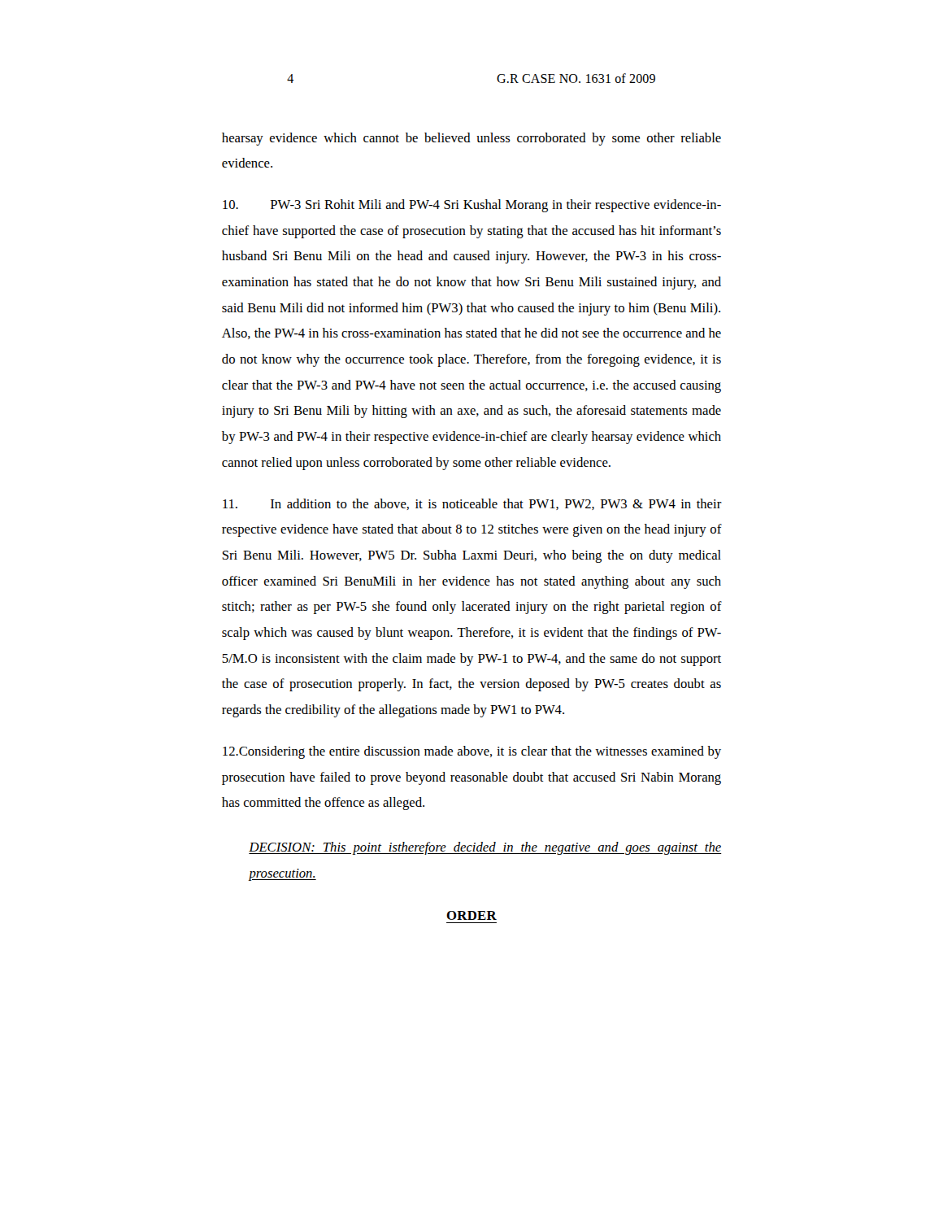4 G.R CASE NO. 1631 of 2009
hearsay evidence which cannot be believed unless corroborated by some other reliable evidence.
10. PW-3 Sri Rohit Mili and PW-4 Sri Kushal Morang in their respective evidence-in-chief have supported the case of prosecution by stating that the accused has hit informant’s husband Sri Benu Mili on the head and caused injury. However, the PW-3 in his cross-examination has stated that he do not know that how Sri Benu Mili sustained injury, and said Benu Mili did not informed him (PW3) that who caused the injury to him (Benu Mili). Also, the PW-4 in his cross-examination has stated that he did not see the occurrence and he do not know why the occurrence took place. Therefore, from the foregoing evidence, it is clear that the PW-3 and PW-4 have not seen the actual occurrence, i.e. the accused causing injury to Sri Benu Mili by hitting with an axe, and as such, the aforesaid statements made by PW-3 and PW-4 in their respective evidence-in-chief are clearly hearsay evidence which cannot relied upon unless corroborated by some other reliable evidence.
11. In addition to the above, it is noticeable that PW1, PW2, PW3 & PW4 in their respective evidence have stated that about 8 to 12 stitches were given on the head injury of Sri Benu Mili. However, PW5 Dr. Subha Laxmi Deuri, who being the on duty medical officer examined Sri BenuMili in her evidence has not stated anything about any such stitch; rather as per PW-5 she found only lacerated injury on the right parietal region of scalp which was caused by blunt weapon. Therefore, it is evident that the findings of PW-5/M.O is inconsistent with the claim made by PW-1 to PW-4, and the same do not support the case of prosecution properly. In fact, the version deposed by PW-5 creates doubt as regards the credibility of the allegations made by PW1 to PW4.
12. Considering the entire discussion made above, it is clear that the witnesses examined by prosecution have failed to prove beyond reasonable doubt that accused Sri Nabin Morang has committed the offence as alleged.
DECISION: This point istherefore decided in the negative and goes against the prosecution.
ORDER